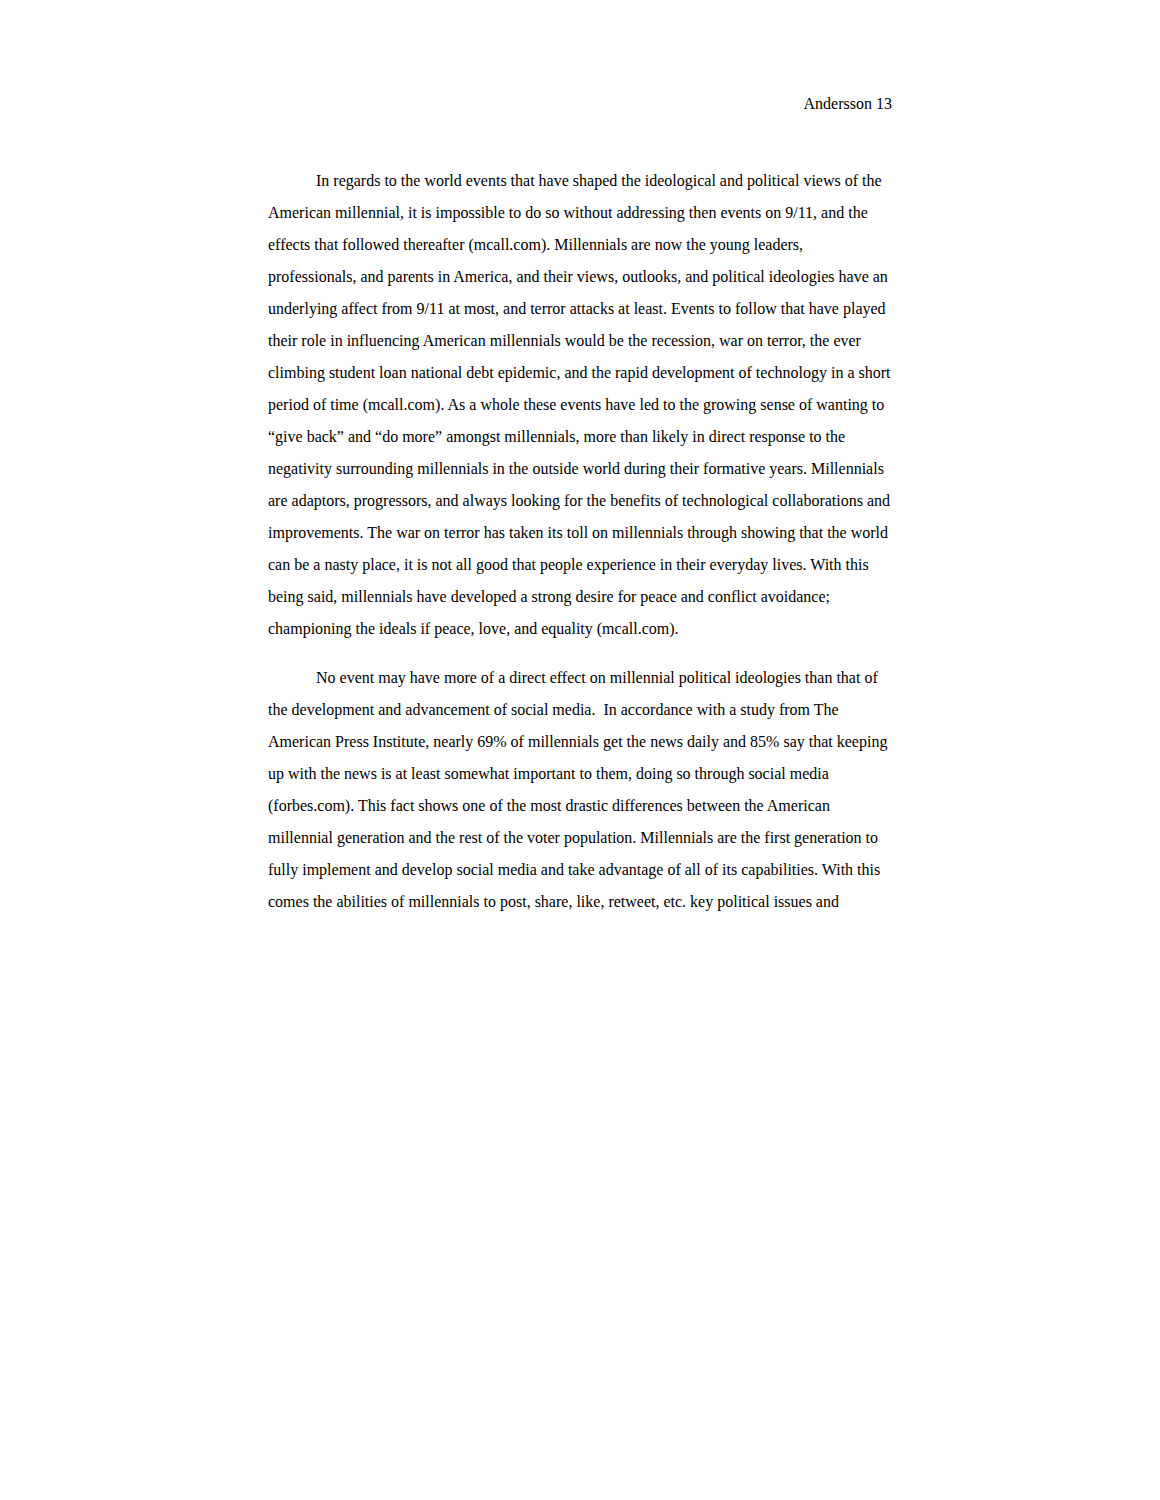Andersson 13
In regards to the world events that have shaped the ideological and political views of the American millennial, it is impossible to do so without addressing then events on 9/11, and the effects that followed thereafter (mcall.com). Millennials are now the young leaders, professionals, and parents in America, and their views, outlooks, and political ideologies have an underlying affect from 9/11 at most, and terror attacks at least. Events to follow that have played their role in influencing American millennials would be the recession, war on terror, the ever climbing student loan national debt epidemic, and the rapid development of technology in a short period of time (mcall.com). As a whole these events have led to the growing sense of wanting to “give back” and “do more” amongst millennials, more than likely in direct response to the negativity surrounding millennials in the outside world during their formative years. Millennials are adaptors, progressors, and always looking for the benefits of technological collaborations and improvements. The war on terror has taken its toll on millennials through showing that the world can be a nasty place, it is not all good that people experience in their everyday lives. With this being said, millennials have developed a strong desire for peace and conflict avoidance; championing the ideals if peace, love, and equality (mcall.com).
No event may have more of a direct effect on millennial political ideologies than that of the development and advancement of social media. In accordance with a study from The American Press Institute, nearly 69% of millennials get the news daily and 85% say that keeping up with the news is at least somewhat important to them, doing so through social media (forbes.com). This fact shows one of the most drastic differences between the American millennial generation and the rest of the voter population. Millennials are the first generation to fully implement and develop social media and take advantage of all of its capabilities. With this comes the abilities of millennials to post, share, like, retweet, etc. key political issues and